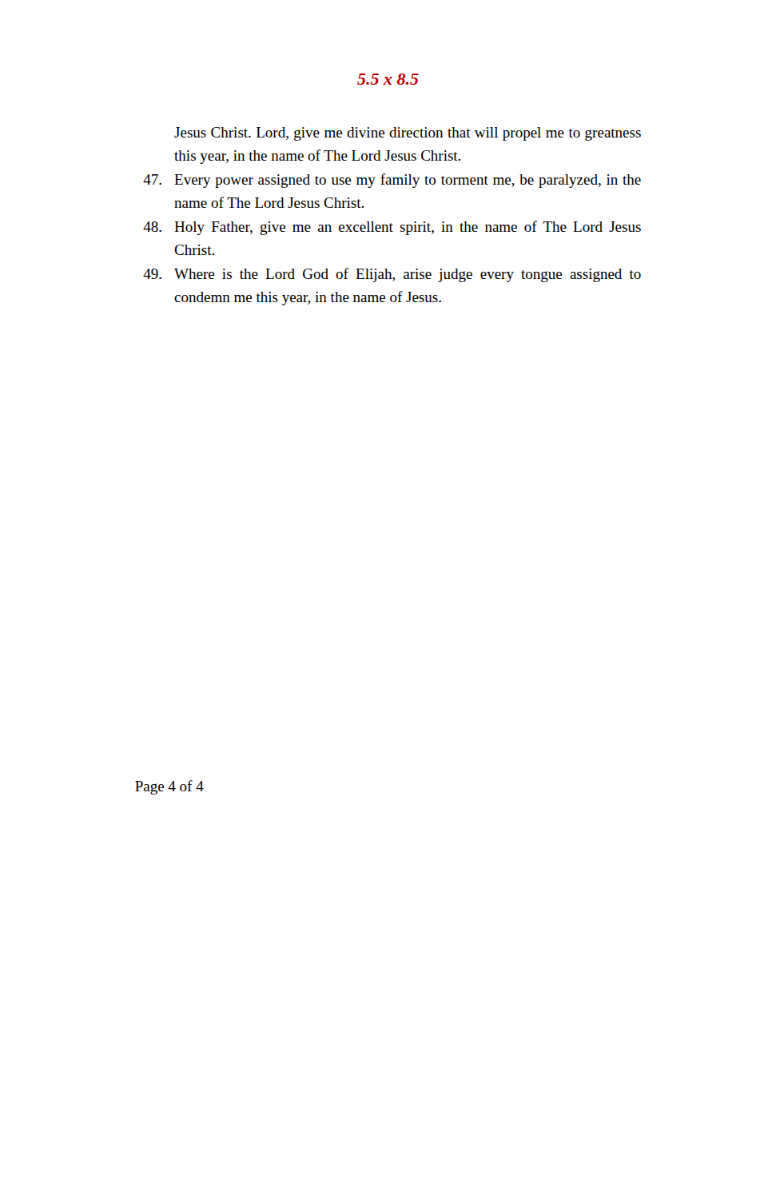5.5 x 8.5
Jesus Christ. Lord, give me divine direction that will propel me to greatness this year, in the name of The Lord Jesus Christ.
47. Every power assigned to use my family to torment me, be paralyzed, in the name of The Lord Jesus Christ.
48. Holy Father, give me an excellent spirit, in the name of The Lord Jesus Christ.
49. Where is the Lord God of Elijah, arise judge every tongue assigned to condemn me this year, in the name of Jesus.
Page 4 of 4